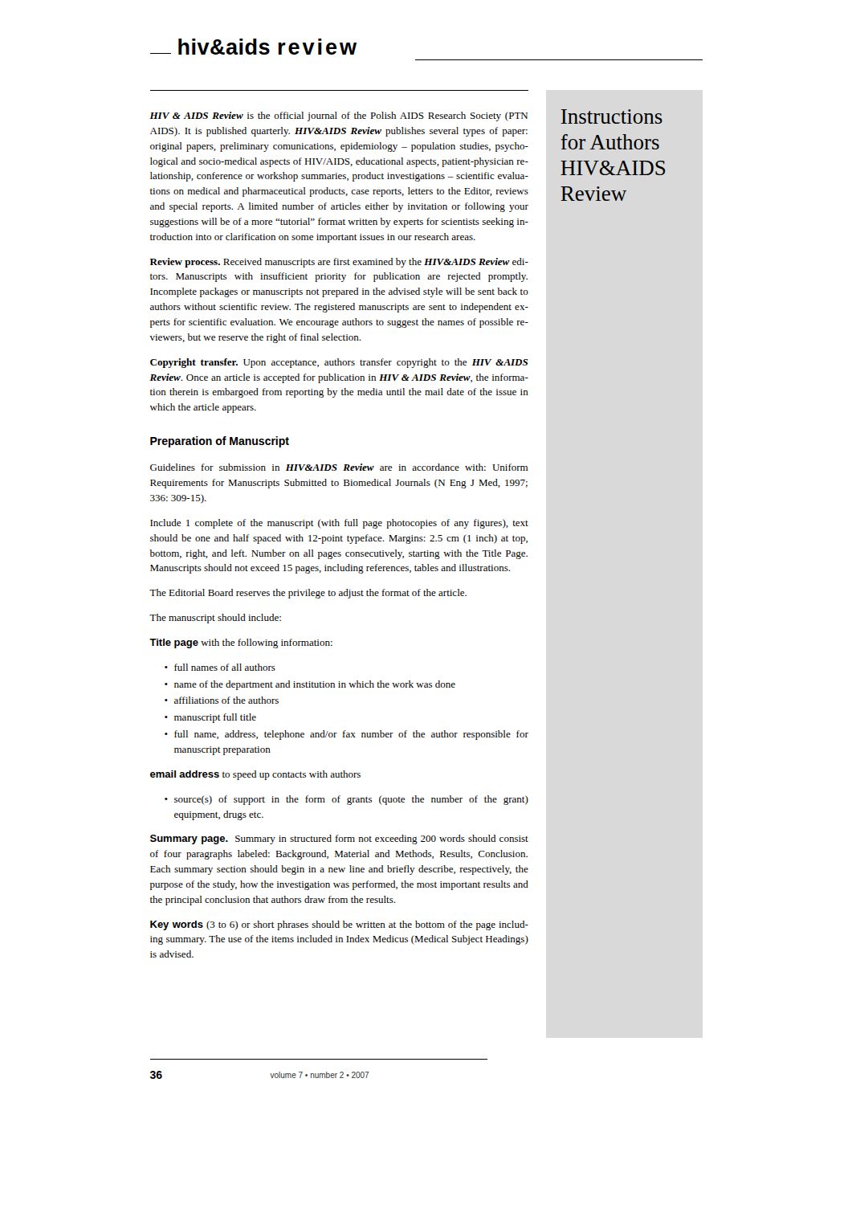hiv&aids review
HIV & AIDS Review is the official journal of the Polish AIDS Research Society (PTN AIDS). It is published quarterly. HIV&AIDS Review publishes several types of paper: original papers, preliminary comunications, epidemiology – population studies, psychological and socio-medical aspects of HIV/AIDS, educational aspects, patient-physician relationship, conference or workshop summaries, product investigations – scientific evaluations on medical and pharmaceutical products, case reports, letters to the Editor, reviews and special reports. A limited number of articles either by invitation or following your suggestions will be of a more “tutorial” format written by experts for scientists seeking introduction into or clarification on some important issues in our research areas.
Review process. Received manuscripts are first examined by the HIV&AIDS Review editors. Manuscripts with insufficient priority for publication are rejected promptly. Incomplete packages or manuscripts not prepared in the advised style will be sent back to authors without scientific review. The registered manuscripts are sent to independent experts for scientific evaluation. We encourage authors to suggest the names of possible reviewers, but we reserve the right of final selection.
Copyright transfer. Upon acceptance, authors transfer copyright to the HIV &AIDS Review. Once an article is accepted for publication in HIV & AIDS Review, the information therein is embargoed from reporting by the media until the mail date of the issue in which the article appears.
Preparation of Manuscript
Guidelines for submission in HIV&AIDS Review are in accordance with: Uniform Requirements for Manuscripts Submitted to Biomedical Journals (N Eng J Med, 1997; 336: 309-15).
Include 1 complete of the manuscript (with full page photocopies of any figures), text should be one and half spaced with 12-point typeface. Margins: 2.5 cm (1 inch) at top, bottom, right, and left. Number on all pages consecutively, starting with the Title Page. Manuscripts should not exceed 15 pages, including references, tables and illustrations.
The Editorial Board reserves the privilege to adjust the format of the article.
The manuscript should include:
Title page with the following information:
full names of all authors
name of the department and institution in which the work was done
affiliations of the authors
manuscript full title
full name, address, telephone and/or fax number of the author responsible for manuscript preparation
email address to speed up contacts with authors
source(s) of support in the form of grants (quote the number of the grant) equipment, drugs etc.
Summary page. Summary in structured form not exceeding 200 words should consist of four paragraphs labeled: Background, Material and Methods, Results, Conclusion. Each summary section should begin in a new line and briefly describe, respectively, the purpose of the study, how the investigation was performed, the most important results and the principal conclusion that authors draw from the results.
Key words (3 to 6) or short phrases should be written at the bottom of the page including summary. The use of the items included in Index Medicus (Medical Subject Headings) is advised.
Instructions
for Authors
HIV&AIDS
Review
36
volume 7 • number 2 • 2007